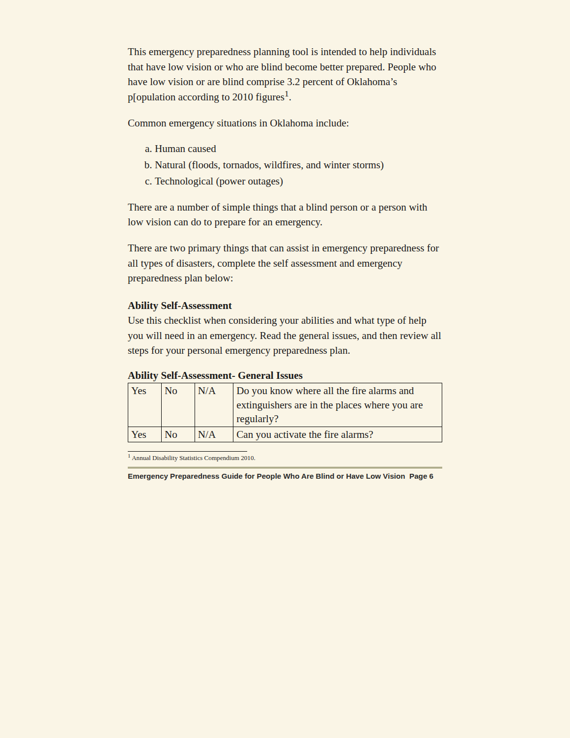This emergency preparedness planning tool is intended to help individuals that have low vision or who are blind become better prepared. People who have low vision or are blind comprise 3.2 percent of Oklahoma’s p[opulation according to 2010 figures1.
Common emergency situations in Oklahoma include:
Human caused
Natural (floods, tornados, wildfires, and winter storms)
Technological (power outages)
There are a number of simple things that a blind person or a person with low vision can do to prepare for an emergency.
There are two primary things that can assist in emergency preparedness for all types of disasters, complete the self assessment and emergency preparedness plan below:
Ability Self-Assessment
Use this checklist when considering your abilities and what type of help you will need in an emergency. Read the general issues, and then review all steps for your personal emergency preparedness plan.
Ability Self-Assessment- General Issues
| Yes | No | N/A | Do you know where all the fire alarms and extinguishers are in the places where you are regularly? |
| Yes | No | N/A | Can you activate the fire alarms? |
1 Annual Disability Statistics Compendium 2010.
Emergency Preparedness Guide for People Who Are Blind or Have Low Vision Page 6